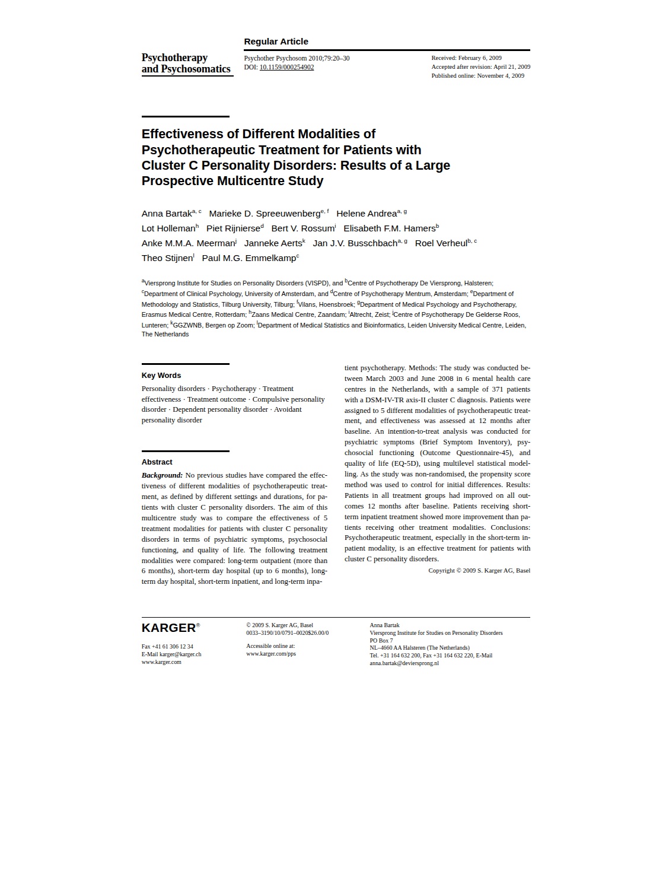Psychotherapy
and Psychosomatics
Regular Article
Psychother Psychosom 2010;79:20–30
DOI: 10.1159/000254902
Received: February 6, 2009
Accepted after revision: April 21, 2009
Published online: November 4, 2009
Effectiveness of Different Modalities of
Psychotherapeutic Treatment for Patients with
Cluster C Personality Disorders: Results of a Large
Prospective Multicentre Study
Anna Bartaka, c Marieke D. Spreeuwenberge, f Helene Andreaa, g
Lot Hollemanh Piet Rijniersed Bert V. Rossumi Elisabeth F.M. Hamersb
Anke M.M.A. Meermanj Janneke Aertsk Jan J.V. Busschbacha, g Roel Verheulb, c
Theo Stijnenl Paul M.G. Emmelkampc
aViersprong Institute for Studies on Personality Disorders (VISPD), and bCentre of Psychotherapy De Viersprong, Halsteren; cDepartment of Clinical Psychology, University of Amsterdam, and dCentre of Psychotherapy Mentrum, Amsterdam; eDepartment of Methodology and Statistics, Tilburg University, Tilburg; fVilans, Hoensbroek; gDepartment of Medical Psychology and Psychotherapy, Erasmus Medical Centre, Rotterdam; hZaans Medical Centre, Zaandam; iAltrecht, Zeist; jCentre of Psychotherapy De Gelderse Roos, Lunteren; kGGZWNB, Bergen op Zoom; lDepartment of Medical Statistics and Bioinformatics, Leiden University Medical Centre, Leiden, The Netherlands
Key Words
Personality disorders · Psychotherapy · Treatment effectiveness · Treatment outcome · Compulsive personality disorder · Dependent personality disorder · Avoidant personality disorder
Abstract
Background: No previous studies have compared the effectiveness of different modalities of psychotherapeutic treatment, as defined by different settings and durations, for patients with cluster C personality disorders. The aim of this multicentre study was to compare the effectiveness of 5 treatment modalities for patients with cluster C personality disorders in terms of psychiatric symptoms, psychosocial functioning, and quality of life. The following treatment modalities were compared: long-term outpatient (more than 6 months), short-term day hospital (up to 6 months), long-term day hospital, short-term inpatient, and long-term inpa-
tient psychotherapy. Methods: The study was conducted between March 2003 and June 2008 in 6 mental health care centres in the Netherlands, with a sample of 371 patients with a DSM-IV-TR axis-II cluster C diagnosis. Patients were assigned to 5 different modalities of psychotherapeutic treatment, and effectiveness was assessed at 12 months after baseline. An intention-to-treat analysis was conducted for psychiatric symptoms (Brief Symptom Inventory), psychosocial functioning (Outcome Questionnaire-45), and quality of life (EQ-5D), using multilevel statistical modelling. As the study was non-randomised, the propensity score method was used to control for initial differences. Results: Patients in all treatment groups had improved on all outcomes 12 months after baseline. Patients receiving short-term inpatient treatment showed more improvement than patients receiving other treatment modalities. Conclusions: Psychotherapeutic treatment, especially in the short-term inpatient modality, is an effective treatment for patients with cluster C personality disorders.
Copyright © 2009 S. Karger AG, Basel
KARGER®
Fax +41 61 306 12 34
E-Mail karger@karger.ch
www.karger.com
© 2009 S. Karger AG, Basel
0033–3190/10/0791–0020$26.00/0 Accessible online at:
www.karger.com/pps
Anna Bartak
Viersprong Institute for Studies on Personality Disorders
PO Box 7
NL–4660 AA Halsteren (The Netherlands)
Tel. +31 164 632 200, Fax +31 164 632 220, E-Mail anna.bartak@deviersprong.nl